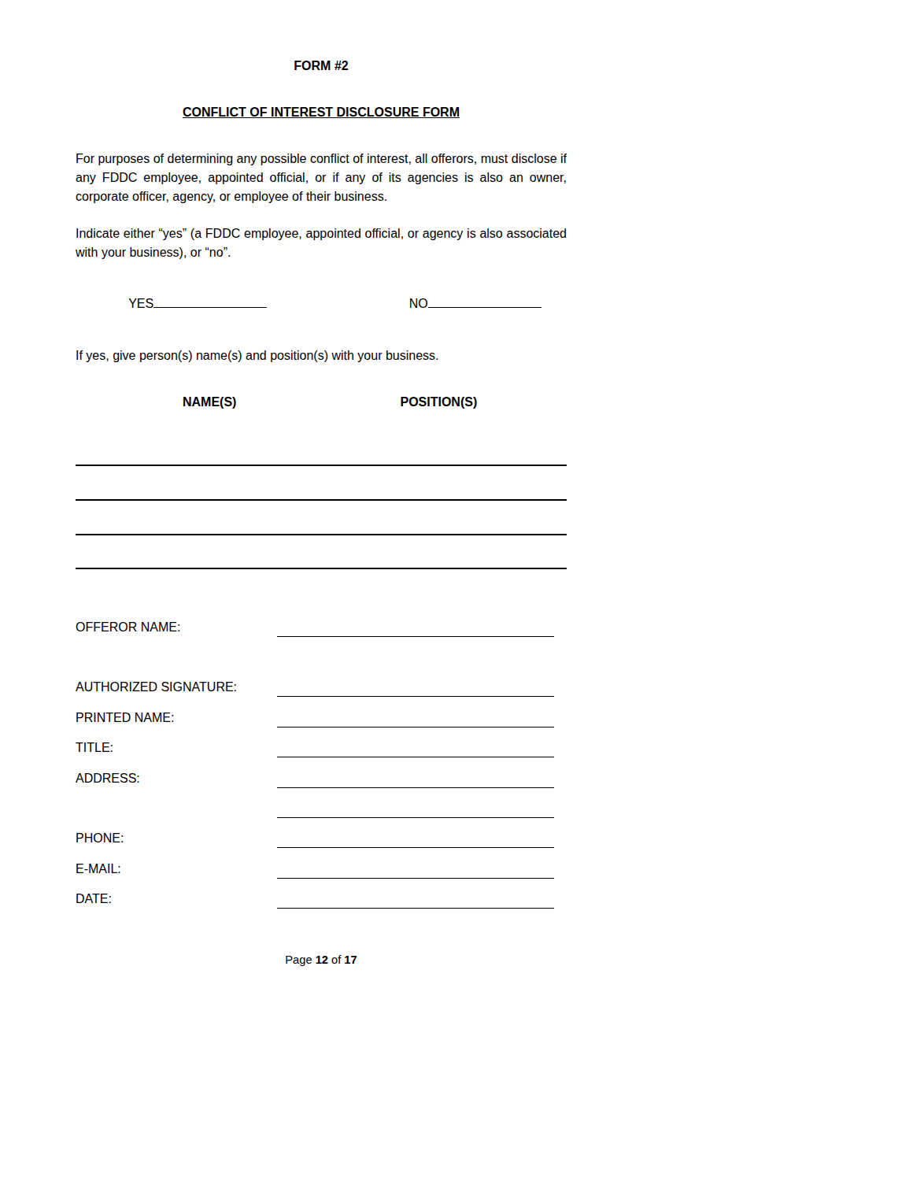FORM #2
CONFLICT OF INTEREST DISCLOSURE FORM
For purposes of determining any possible conflict of interest, all offerors, must disclose if any FDDC employee, appointed official, or if any of its agencies is also an owner, corporate officer, agency, or employee of their business.
Indicate either “yes” (a FDDC employee, appointed official, or agency is also associated with your business), or “no”.
YES NO
If yes, give person(s) name(s) and position(s) with your business.
NAME(S) POSITION(S)
| OFFEROR NAME: | | |
| AUTHORIZED SIGNATURE: | | |
| PRINTED NAME: | | |
| TITLE: | | |
| ADDRESS: | | |
| PHONE: | | |
| E-MAIL: | | |
| DATE: | | |
Page 12 of 17